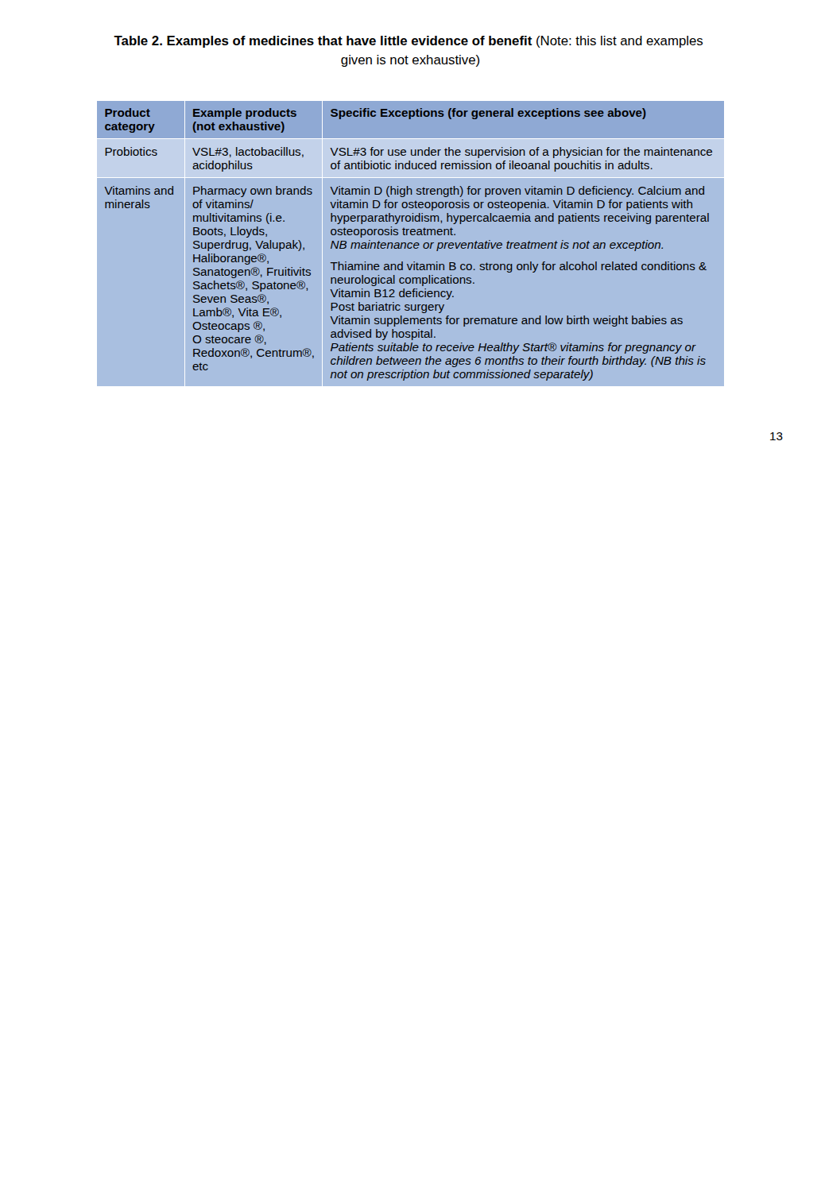Table 2. Examples of medicines that have little evidence of benefit (Note: this list and examples given is not exhaustive)
| Product category | Example products (not exhaustive) | Specific Exceptions (for general exceptions see above) |
| --- | --- | --- |
| Probiotics | VSL#3, lactobacillus, acidophilus | VSL#3 for use under the supervision of a physician for the maintenance of antibiotic induced remission of ileoanal pouchitis in adults. |
| Vitamins and minerals | Pharmacy own brands of vitamins/ multivitamins (i.e. Boots, Lloyds, Superdrug, Valupak), Haliborange®, Sanatogen®, Fruitivits Sachets®, Spatone®, Seven Seas®, Lamb®, Vita E®, Osteocaps ®, O steocare ®, Redoxon®, Centrum®, etc | Vitamin D (high strength) for proven vitamin D deficiency. Calcium and vitamin D for osteoporosis or osteopenia. Vitamin D for patients with hyperparathyroidism, hypercalcaemia and patients receiving parenteral osteoporosis treatment. NB maintenance or preventative treatment is not an exception. Thiamine and vitamin B co. strong only for alcohol related conditions & neurological complications. Vitamin B12 deficiency. Post bariatric surgery Vitamin supplements for premature and low birth weight babies as advised by hospital. Patients suitable to receive Healthy Start® vitamins for pregnancy or children between the ages 6 months to their fourth birthday. (NB this is not on prescription but commissioned separately) |
13